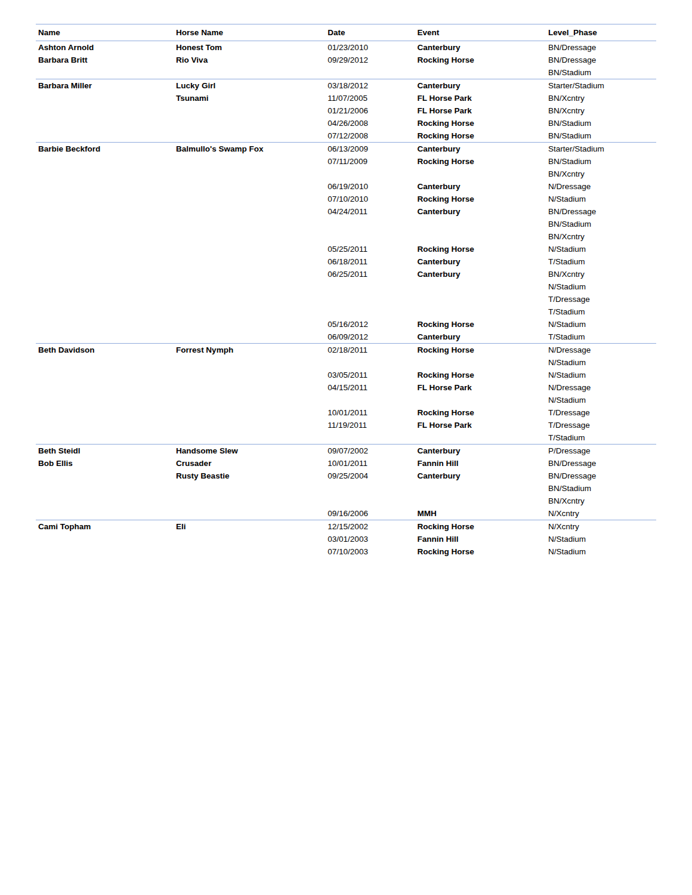| Name | Horse Name | Date | Event | Level_Phase |
| --- | --- | --- | --- | --- |
| Ashton Arnold | Honest Tom | 01/23/2010 | Canterbury | BN/Dressage |
| Barbara Britt | Rio Viva | 09/29/2012 | Rocking Horse | BN/Dressage |
| | | | | BN/Stadium |
| Barbara Miller | Lucky Girl | 03/18/2012 | Canterbury | Starter/Stadium |
| | Tsunami | 11/07/2005 | FL Horse Park | BN/Xcntry |
| | | 01/21/2006 | FL Horse Park | BN/Xcntry |
| | | 04/26/2008 | Rocking Horse | BN/Stadium |
| | | 07/12/2008 | Rocking Horse | BN/Stadium |
| Barbie Beckford | Balmullo's Swamp Fox | 06/13/2009 | Canterbury | Starter/Stadium |
| | | 07/11/2009 | Rocking Horse | BN/Stadium |
| | | | | BN/Xcntry |
| | | 06/19/2010 | Canterbury | N/Dressage |
| | | 07/10/2010 | Rocking Horse | N/Stadium |
| | | 04/24/2011 | Canterbury | BN/Dressage |
| | | | | BN/Stadium |
| | | | | BN/Xcntry |
| | | 05/25/2011 | Rocking Horse | N/Stadium |
| | | 06/18/2011 | Canterbury | T/Stadium |
| | | 06/25/2011 | Canterbury | BN/Xcntry |
| | | | | N/Stadium |
| | | | | T/Dressage |
| | | | | T/Stadium |
| | | 05/16/2012 | Rocking Horse | N/Stadium |
| | | 06/09/2012 | Canterbury | T/Stadium |
| Beth Davidson | Forrest Nymph | 02/18/2011 | Rocking Horse | N/Dressage |
| | | | | N/Stadium |
| | | 03/05/2011 | Rocking Horse | N/Stadium |
| | | 04/15/2011 | FL Horse Park | N/Dressage |
| | | | | N/Stadium |
| | | 10/01/2011 | Rocking Horse | T/Dressage |
| | | 11/19/2011 | FL Horse Park | T/Dressage |
| | | | | T/Stadium |
| Beth Steidl | Handsome Slew | 09/07/2002 | Canterbury | P/Dressage |
| Bob Ellis | Crusader | 10/01/2011 | Fannin Hill | BN/Dressage |
| | Rusty Beastie | 09/25/2004 | Canterbury | BN/Dressage |
| | | | | BN/Stadium |
| | | | | BN/Xcntry |
| | | 09/16/2006 | MMH | N/Xcntry |
| Cami Topham | Eli | 12/15/2002 | Rocking Horse | N/Xcntry |
| | | 03/01/2003 | Fannin Hill | N/Stadium |
| | | 07/10/2003 | Rocking Horse | N/Stadium |